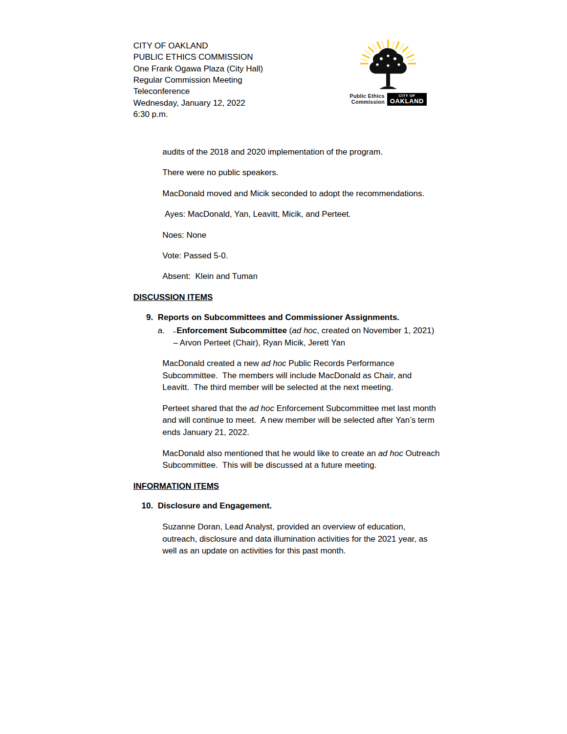CITY OF OAKLAND
PUBLIC ETHICS COMMISSION
One Frank Ogawa Plaza (City Hall)
Regular Commission Meeting
Teleconference
Wednesday, January 12, 2022
6:30 p.m.
Public Ethics
Commission
CITY OF OAKLAND
audits of the 2018 and 2020 implementation of the program.
There were no public speakers.
MacDonald moved and Micik seconded to adopt the recommendations.
Ayes: MacDonald, Yan, Leavitt, Micik, and Perteet.
Noes: None
Vote: Passed 5-0.
Absent: Klein and Tuman
DISCUSSION ITEMS
9. Reports on Subcommittees and Commissioner Assignments.
a. Enforcement Subcommittee (ad hoc, created on November 1, 2021) – Arvon Perteet (Chair), Ryan Micik, Jerett Yan
MacDonald created a new ad hoc Public Records Performance Subcommittee. The members will include MacDonald as Chair, and Leavitt. The third member will be selected at the next meeting.
Perteet shared that the ad hoc Enforcement Subcommittee met last month and will continue to meet. A new member will be selected after Yan’s term ends January 21, 2022.
MacDonald also mentioned that he would like to create an ad hoc Outreach Subcommittee. This will be discussed at a future meeting.
INFORMATION ITEMS
10. Disclosure and Engagement.
Suzanne Doran, Lead Analyst, provided an overview of education, outreach, disclosure and data illumination activities for the 2021 year, as well as an update on activities for this past month.